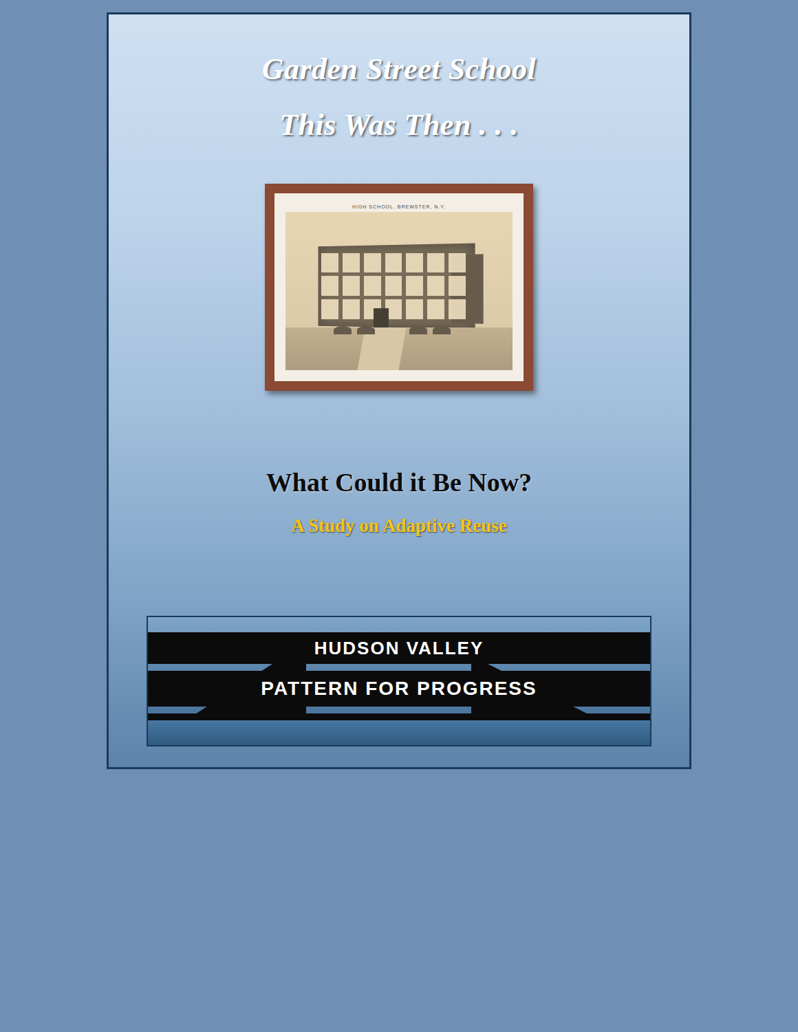Garden Street School This Was Then . . .
HIGH SCHOOL, BREWSTER, N.Y.
What Could it Be Now?
A Study on Adaptive Reuse
HUDSON VALLEY
PATTERN FOR PROGRESS